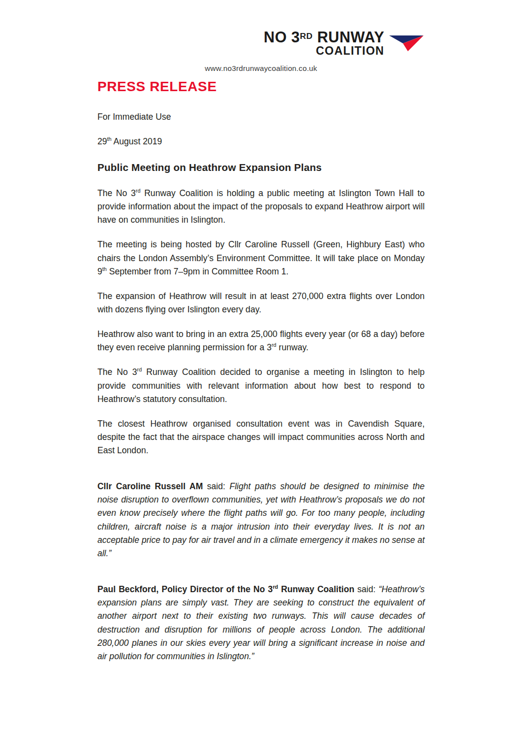NO 3RD RUNWAY
COALITION
Coalition logo mark
www.no3rdrunwaycoalition.co.uk
PRESS RELEASE
For Immediate Use
29th August 2019
Public Meeting on Heathrow Expansion Plans
The No 3rd Runway Coalition is holding a public meeting at Islington Town Hall to provide information about the impact of the proposals to expand Heathrow airport will have on communities in Islington.
The meeting is being hosted by Cllr Caroline Russell (Green, Highbury East) who chairs the London Assembly’s Environment Committee. It will take place on Monday 9th September from 7–9pm in Committee Room 1.
The expansion of Heathrow will result in at least 270,000 extra flights over London with dozens flying over Islington every day.
Heathrow also want to bring in an extra 25,000 flights every year (or 68 a day) before they even receive planning permission for a 3rd runway.
The No 3rd Runway Coalition decided to organise a meeting in Islington to help provide communities with relevant information about how best to respond to Heathrow’s statutory consultation.
The closest Heathrow organised consultation event was in Cavendish Square, despite the fact that the airspace changes will impact communities across North and East London.
Cllr Caroline Russell AM said: Flight paths should be designed to minimise the noise disruption to overflown communities, yet with Heathrow’s proposals we do not even know precisely where the flight paths will go. For too many people, including children, aircraft noise is a major intrusion into their everyday lives. It is not an acceptable price to pay for air travel and in a climate emergency it makes no sense at all.”
Paul Beckford, Policy Director of the No 3rd Runway Coalition said: “Heathrow’s expansion plans are simply vast. They are seeking to construct the equivalent of another airport next to their existing two runways. This will cause decades of destruction and disruption for millions of people across London. The additional 280,000 planes in our skies every year will bring a significant increase in noise and air pollution for communities in Islington.”